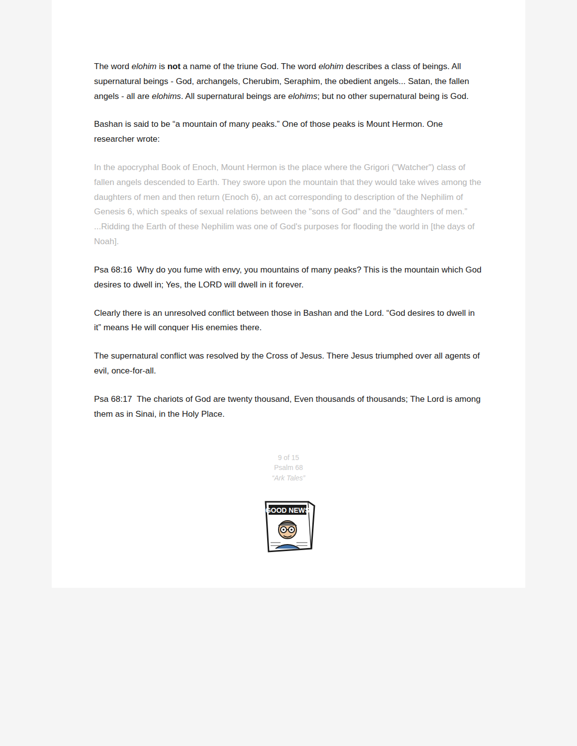The word elohim is not a name of the triune God. The word elohim describes a class of beings. All supernatural beings - God, archangels, Cherubim, Seraphim, the obedient angels... Satan, the fallen angels - all are elohims. All supernatural beings are elohims; but no other supernatural being is God.
Bashan is said to be “a mountain of many peaks.” One of those peaks is Mount Hermon. One researcher wrote:
In the apocryphal Book of Enoch, Mount Hermon is the place where the Grigori ("Watcher") class of fallen angels descended to Earth. They swore upon the mountain that they would take wives among the daughters of men and then return (Enoch 6), an act corresponding to description of the Nephilim of Genesis 6, which speaks of sexual relations between the "sons of God" and the "daughters of men.” ...Ridding the Earth of these Nephilim was one of God's purposes for flooding the world in [the days of Noah].
Psa 68:16 Why do you fume with envy, you mountains of many peaks? This is the mountain which God desires to dwell in; Yes, the LORD will dwell in it forever.
Clearly there is an unresolved conflict between those in Bashan and the Lord. “God desires to dwell in it” means He will conquer His enemies there.
The supernatural conflict was resolved by the Cross of Jesus. There Jesus triumphed over all agents of evil, once-for-all.
Psa 68:17 The chariots of God are twenty thousand, Even thousands of thousands; The Lord is among them as in Sinai, in the Holy Place.
9 of 15
Psalm 68
“Ark Tales”
Good News GOOD NEWS